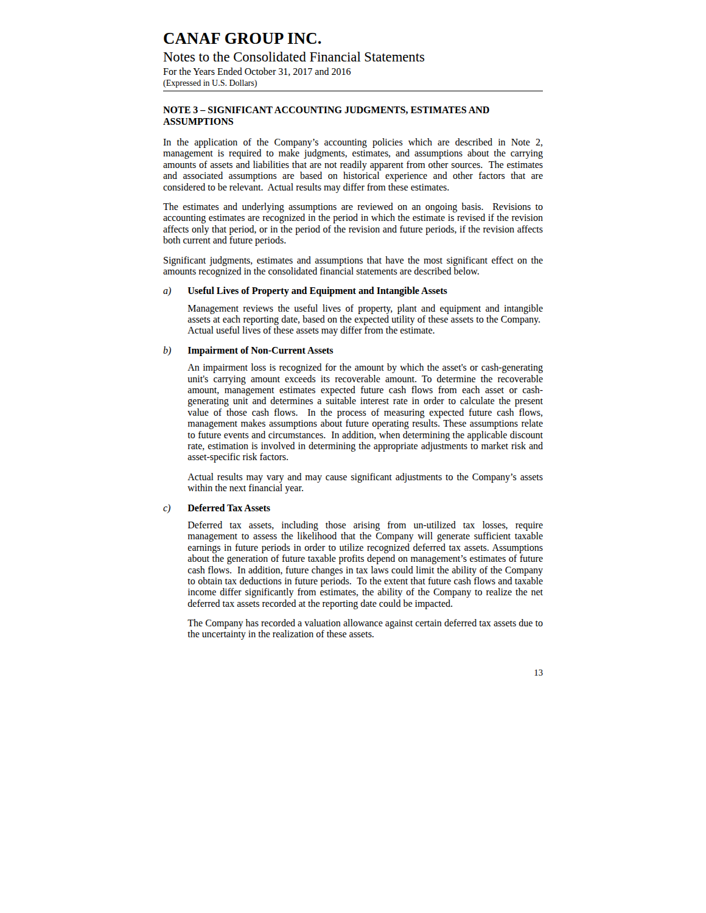CANAF GROUP INC.
Notes to the Consolidated Financial Statements
For the Years Ended October 31, 2017 and 2016
(Expressed in U.S. Dollars)
NOTE 3 – SIGNIFICANT ACCOUNTING JUDGMENTS, ESTIMATES AND ASSUMPTIONS
In the application of the Company’s accounting policies which are described in Note 2, management is required to make judgments, estimates, and assumptions about the carrying amounts of assets and liabilities that are not readily apparent from other sources. The estimates and associated assumptions are based on historical experience and other factors that are considered to be relevant. Actual results may differ from these estimates.
The estimates and underlying assumptions are reviewed on an ongoing basis. Revisions to accounting estimates are recognized in the period in which the estimate is revised if the revision affects only that period, or in the period of the revision and future periods, if the revision affects both current and future periods.
Significant judgments, estimates and assumptions that have the most significant effect on the amounts recognized in the consolidated financial statements are described below.
a)
Useful Lives of Property and Equipment and Intangible Assets
Management reviews the useful lives of property, plant and equipment and intangible assets at each reporting date, based on the expected utility of these assets to the Company. Actual useful lives of these assets may differ from the estimate.
b)
Impairment of Non-Current Assets
An impairment loss is recognized for the amount by which the asset's or cash-generating unit's carrying amount exceeds its recoverable amount. To determine the recoverable amount, management estimates expected future cash flows from each asset or cash-generating unit and determines a suitable interest rate in order to calculate the present value of those cash flows. In the process of measuring expected future cash flows, management makes assumptions about future operating results. These assumptions relate to future events and circumstances. In addition, when determining the applicable discount rate, estimation is involved in determining the appropriate adjustments to market risk and asset-specific risk factors.
Actual results may vary and may cause significant adjustments to the Company’s assets within the next financial year.
c)
Deferred Tax Assets
Deferred tax assets, including those arising from un-utilized tax losses, require management to assess the likelihood that the Company will generate sufficient taxable earnings in future periods in order to utilize recognized deferred tax assets. Assumptions about the generation of future taxable profits depend on management’s estimates of future cash flows. In addition, future changes in tax laws could limit the ability of the Company to obtain tax deductions in future periods. To the extent that future cash flows and taxable income differ significantly from estimates, the ability of the Company to realize the net deferred tax assets recorded at the reporting date could be impacted.
The Company has recorded a valuation allowance against certain deferred tax assets due to the uncertainty in the realization of these assets.
13